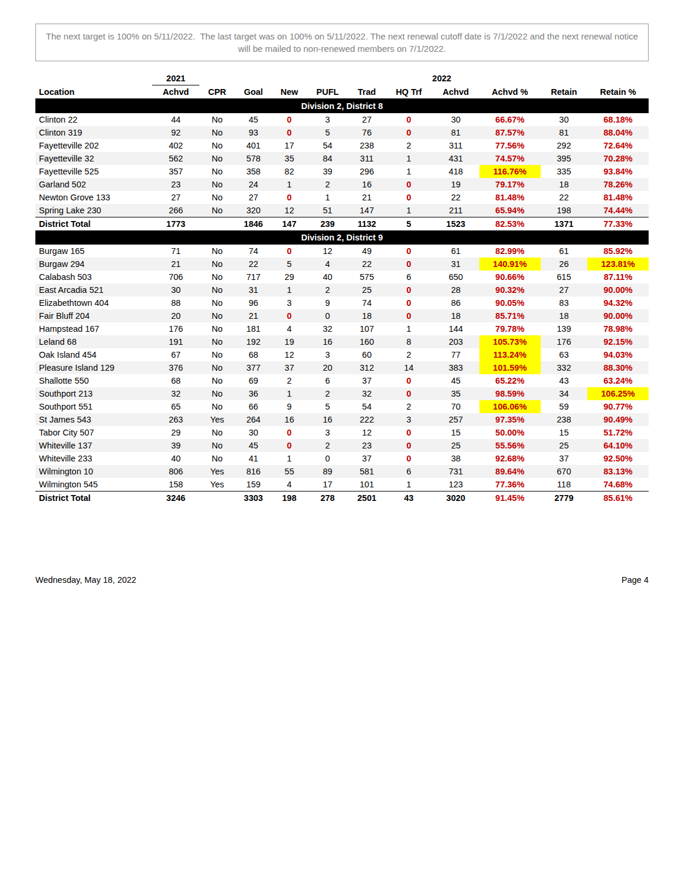The next target is 100% on 5/11/2022. The last target was on 100% on 5/11/2022. The next renewal cutoff date is 7/1/2022 and the next renewal notice will be mailed to non-renewed members on 7/1/2022.
| | 2021 | | 2022 |
| --- | --- | --- | --- |
| Location | Achvd | CPR | Goal | New | PUFL | Trad | HQ Trf | Achvd | Achvd % | Retain | Retain % |
| Division 2, District 8 |
| Clinton 22 | 44 | No | 45 | 0 | 3 | 27 | 0 | 30 | 66.67% | 30 | 68.18% |
| Clinton 319 | 92 | No | 93 | 0 | 5 | 76 | 0 | 81 | 87.57% | 81 | 88.04% |
| Fayetteville 202 | 402 | No | 401 | 17 | 54 | 238 | 2 | 311 | 77.56% | 292 | 72.64% |
| Fayetteville 32 | 562 | No | 578 | 35 | 84 | 311 | 1 | 431 | 74.57% | 395 | 70.28% |
| Fayetteville 525 | 357 | No | 358 | 82 | 39 | 296 | 1 | 418 | 116.76% | 335 | 93.84% |
| Garland 502 | 23 | No | 24 | 1 | 2 | 16 | 0 | 19 | 79.17% | 18 | 78.26% |
| Newton Grove 133 | 27 | No | 27 | 0 | 1 | 21 | 0 | 22 | 81.48% | 22 | 81.48% |
| Spring Lake 230 | 266 | No | 320 | 12 | 51 | 147 | 1 | 211 | 65.94% | 198 | 74.44% |
| District Total | 1773 | | 1846 | 147 | 239 | 1132 | 5 | 1523 | 82.53% | 1371 | 77.33% |
| Division 2, District 9 |
| Burgaw 165 | 71 | No | 74 | 0 | 12 | 49 | 0 | 61 | 82.99% | 61 | 85.92% |
| Burgaw 294 | 21 | No | 22 | 5 | 4 | 22 | 0 | 31 | 140.91% | 26 | 123.81% |
| Calabash 503 | 706 | No | 717 | 29 | 40 | 575 | 6 | 650 | 90.66% | 615 | 87.11% |
| East Arcadia 521 | 30 | No | 31 | 1 | 2 | 25 | 0 | 28 | 90.32% | 27 | 90.00% |
| Elizabethtown 404 | 88 | No | 96 | 3 | 9 | 74 | 0 | 86 | 90.05% | 83 | 94.32% |
| Fair Bluff 204 | 20 | No | 21 | 0 | 0 | 18 | 0 | 18 | 85.71% | 18 | 90.00% |
| Hampstead 167 | 176 | No | 181 | 4 | 32 | 107 | 1 | 144 | 79.78% | 139 | 78.98% |
| Leland 68 | 191 | No | 192 | 19 | 16 | 160 | 8 | 203 | 105.73% | 176 | 92.15% |
| Oak Island 454 | 67 | No | 68 | 12 | 3 | 60 | 2 | 77 | 113.24% | 63 | 94.03% |
| Pleasure Island 129 | 376 | No | 377 | 37 | 20 | 312 | 14 | 383 | 101.59% | 332 | 88.30% |
| Shallotte 550 | 68 | No | 69 | 2 | 6 | 37 | 0 | 45 | 65.22% | 43 | 63.24% |
| Southport 213 | 32 | No | 36 | 1 | 2 | 32 | 0 | 35 | 98.59% | 34 | 106.25% |
| Southport 551 | 65 | No | 66 | 9 | 5 | 54 | 2 | 70 | 106.06% | 59 | 90.77% |
| St James 543 | 263 | Yes | 264 | 16 | 16 | 222 | 3 | 257 | 97.35% | 238 | 90.49% |
| Tabor City 507 | 29 | No | 30 | 0 | 3 | 12 | 0 | 15 | 50.00% | 15 | 51.72% |
| Whiteville 137 | 39 | No | 45 | 0 | 2 | 23 | 0 | 25 | 55.56% | 25 | 64.10% |
| Whiteville 233 | 40 | No | 41 | 1 | 0 | 37 | 0 | 38 | 92.68% | 37 | 92.50% |
| Wilmington 10 | 806 | Yes | 816 | 55 | 89 | 581 | 6 | 731 | 89.64% | 670 | 83.13% |
| Wilmington 545 | 158 | Yes | 159 | 4 | 17 | 101 | 1 | 123 | 77.36% | 118 | 74.68% |
| District Total | 3246 | | 3303 | 198 | 278 | 2501 | 43 | 3020 | 91.45% | 2779 | 85.61% |
Wednesday, May 18, 2022 Page 4